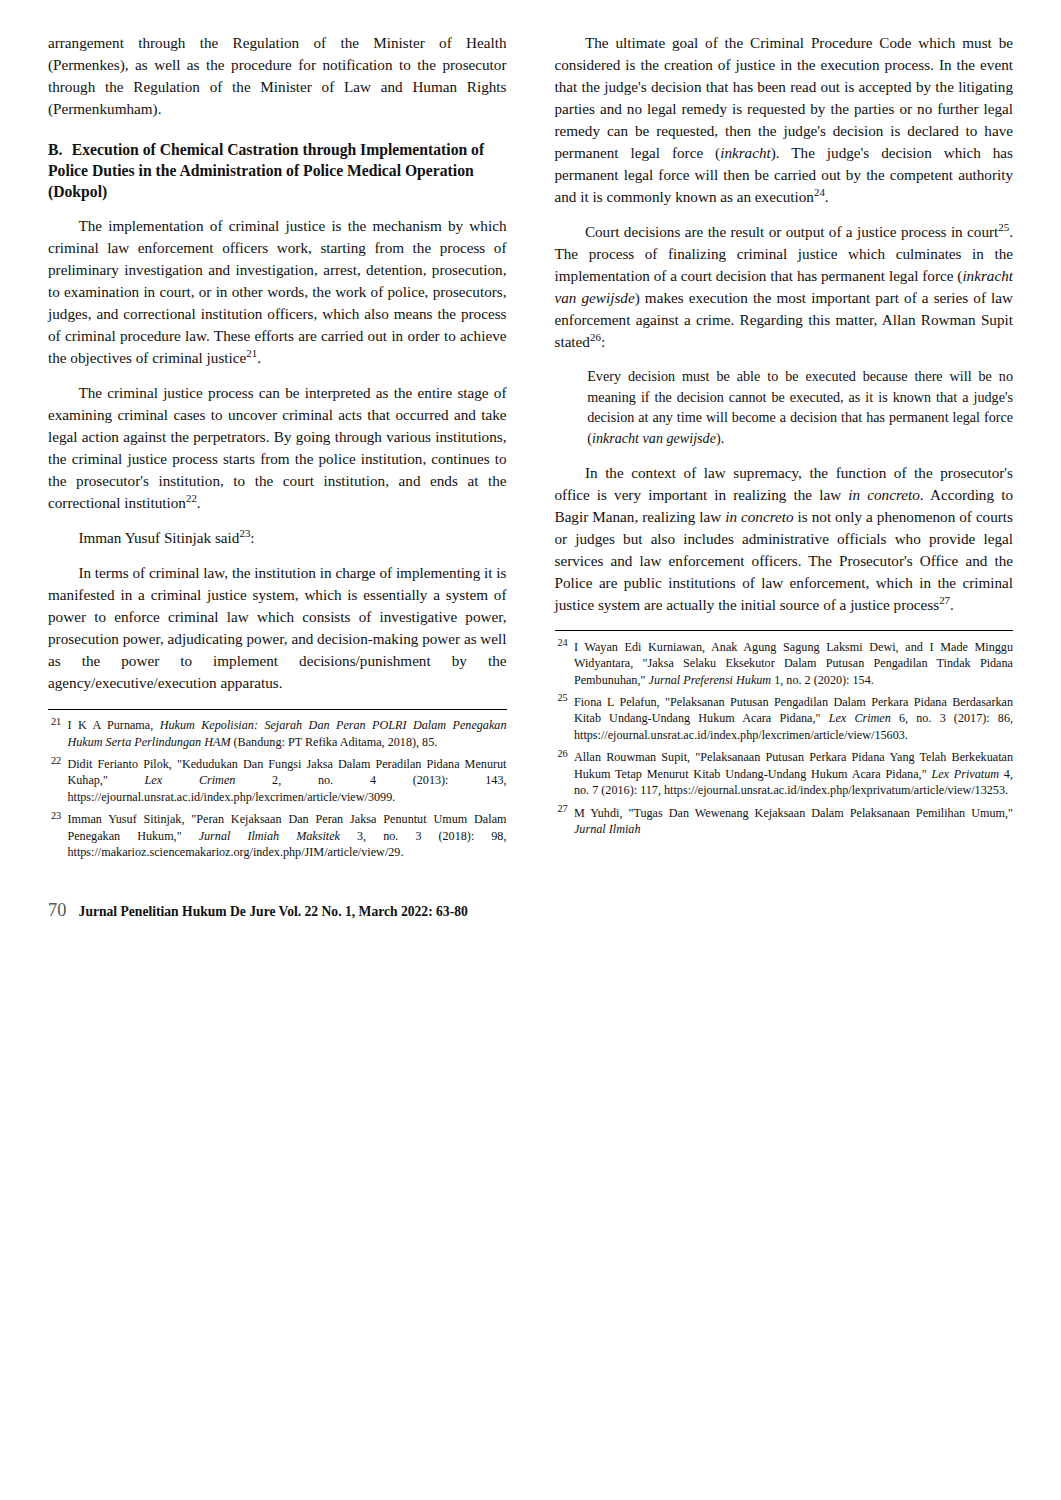arrangement through the Regulation of the Minister of Health (Permenkes), as well as the procedure for notification to the prosecutor through the Regulation of the Minister of Law and Human Rights (Permenkumham).
B. Execution of Chemical Castration through Implementation of Police Duties in the Administration of Police Medical Operation (Dokpol)
The implementation of criminal justice is the mechanism by which criminal law enforcement officers work, starting from the process of preliminary investigation and investigation, arrest, detention, prosecution, to examination in court, or in other words, the work of police, prosecutors, judges, and correctional institution officers, which also means the process of criminal procedure law. These efforts are carried out in order to achieve the objectives of criminal justice21.
The criminal justice process can be interpreted as the entire stage of examining criminal cases to uncover criminal acts that occurred and take legal action against the perpetrators. By going through various institutions, the criminal justice process starts from the police institution, continues to the prosecutor's institution, to the court institution, and ends at the correctional institution22.
Imman Yusuf Sitinjak said23:
In terms of criminal law, the institution in charge of implementing it is manifested in a criminal justice system, which is essentially a system of power to enforce criminal law which consists of investigative power, prosecution power, adjudicating power, and decision-making power as well as the power to implement decisions/punishment by the agency/executive/execution apparatus.
I K A Purnama, Hukum Kepolisian: Sejarah Dan Peran POLRI Dalam Penegakan Hukum Serta Perlindungan HAM (Bandung: PT Refika Aditama, 2018), 85.
Didit Ferianto Pilok, "Kedudukan Dan Fungsi Jaksa Dalam Peradilan Pidana Menurut Kuhap," Lex Crimen 2, no. 4 (2013): 143, https://ejournal.unsrat.ac.id/index.php/lexcrimen/article/view/3099.
Imman Yusuf Sitinjak, "Peran Kejaksaan Dan Peran Jaksa Penuntut Umum Dalam Penegakan Hukum," Jurnal Ilmiah Maksitek 3, no. 3 (2018): 98, https://makarioz.sciencemakarioz.org/index.php/JIM/article/view/29.
The ultimate goal of the Criminal Procedure Code which must be considered is the creation of justice in the execution process. In the event that the judge's decision that has been read out is accepted by the litigating parties and no legal remedy is requested by the parties or no further legal remedy can be requested, then the judge's decision is declared to have permanent legal force (inkracht). The judge's decision which has permanent legal force will then be carried out by the competent authority and it is commonly known as an execution24.
Court decisions are the result or output of a justice process in court25. The process of finalizing criminal justice which culminates in the implementation of a court decision that has permanent legal force (inkracht van gewijsde) makes execution the most important part of a series of law enforcement against a crime. Regarding this matter, Allan Rowman Supit stated26:
Every decision must be able to be executed because there will be no meaning if the decision cannot be executed, as it is known that a judge's decision at any time will become a decision that has permanent legal force (inkracht van gewijsde).
In the context of law supremacy, the function of the prosecutor's office is very important in realizing the law in concreto. According to Bagir Manan, realizing law in concreto is not only a phenomenon of courts or judges but also includes administrative officials who provide legal services and law enforcement officers. The Prosecutor's Office and the Police are public institutions of law enforcement, which in the criminal justice system are actually the initial source of a justice process27.
I Wayan Edi Kurniawan, Anak Agung Sagung Laksmi Dewi, and I Made Minggu Widyantara, "Jaksa Selaku Eksekutor Dalam Putusan Pengadilan Tindak Pidana Pembunuhan," Jurnal Preferensi Hukum 1, no. 2 (2020): 154.
Fiona L Pelafun, "Pelaksanan Putusan Pengadilan Dalam Perkara Pidana Berdasarkan Kitab Undang-Undang Hukum Acara Pidana," Lex Crimen 6, no. 3 (2017): 86, https://ejournal.unsrat.ac.id/index.php/lexcrimen/article/view/15603.
Allan Rouwman Supit, "Pelaksanaan Putusan Perkara Pidana Yang Telah Berkekuatan Hukum Tetap Menurut Kitab Undang-Undang Hukum Acara Pidana," Lex Privatum 4, no. 7 (2016): 117, https://ejournal.unsrat.ac.id/index.php/lexprivatum/article/view/13253.
M Yuhdi, "Tugas Dan Wewenang Kejaksaan Dalam Pelaksanaan Pemilihan Umum," Jurnal Ilmiah
70 Jurnal Penelitian Hukum De Jure Vol. 22 No. 1, March 2022: 63-80